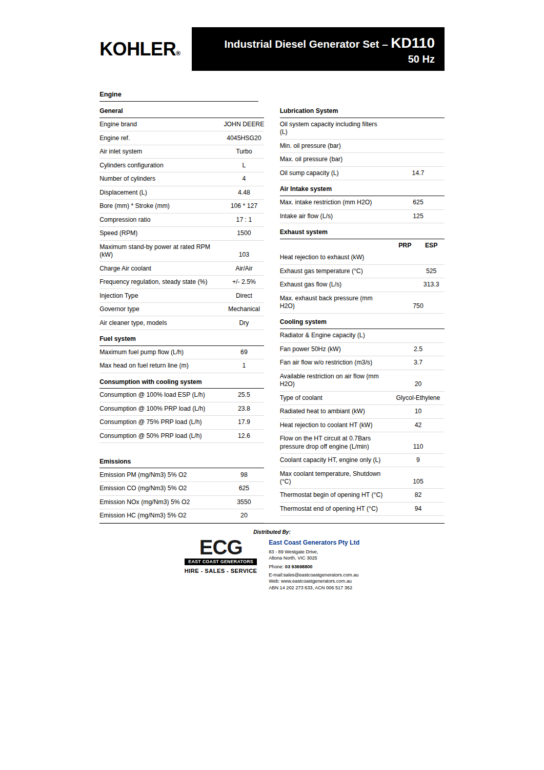KOHLER®
Industrial Diesel Generator Set – KD110
50 Hz
Engine
| General |
| Engine brand | JOHN DEERE |
| Engine ref. | 4045HSG20 |
| Air inlet system | Turbo |
| Cylinders configuration | L |
| Number of cylinders | 4 |
| Displacement (L) | 4.48 |
| Bore (mm) * Stroke (mm) | 106 * 127 |
| Compression ratio | 17 : 1 |
| Speed (RPM) | 1500 |
| Maximum stand-by power at rated RPM (kW) | 103 |
| Charge Air coolant | Air/Air |
| Frequency regulation, steady state (%) | +/- 2.5% |
| Injection Type | Direct |
| Governor type | Mechanical |
| Air cleaner type, models | Dry |
| Fuel system |
| Maximum fuel pump flow (L/h) | 69 |
| Max head on fuel return line (m) | 1 |
| Consumption with cooling system |
| Consumption @ 100% load ESP (L/h) | 25.5 |
| Consumption @ 100% PRP load (L/h) | 23.8 |
| Consumption @ 75% PRP load (L/h) | 17.9 |
| Consumption @ 50% PRP load (L/h) | 12.6 |
| Emissions |
| Emission PM (mg/Nm3) 5% O2 | 98 |
| Emission CO (mg/Nm3) 5% O2 | 625 |
| Emission NOx (mg/Nm3) 5% O2 | 3550 |
| Emission HC (mg/Nm3) 5% O2 | 20 |
| Lubrication System |
| Oil system capacity including filters (L) | |
| Min. oil pressure (bar) | |
| Max. oil pressure (bar) | |
| Oil sump capacity (L) | 14.7 |
| Air Intake system |
| Max. intake restriction (mm H2O) | 625 |
| Intake air flow (L/s) | 125 |
| Exhaust system |
| | PRP | ESP |
| Heat rejection to exhaust (kW) | | |
| Exhaust gas temperature (°C) | | 525 |
| Exhaust gas flow (L/s) | | 313.3 |
| Max. exhaust back pressure (mm H2O) | 750 |
| Cooling system |
| Radiator & Engine capacity (L) | |
| Fan power 50Hz (kW) | 2.5 |
| Fan air flow w/o restriction (m3/s) | 3.7 |
| Available restriction on air flow (mm H2O) | 20 |
| Type of coolant | Glycol-Ethylene |
| Radiated heat to ambiant (kW) | 10 |
| Heat rejection to coolant HT (kW) | 42 |
| Flow on the HT circuit at 0.7Bars pressure drop off engine (L/min) | 110 |
| Coolant capacity HT, engine only (L) | 9 |
| Max coolant temperature, Shutdown (°C) | 105 |
| Thermostat begin of opening HT (°C) | 82 |
| Thermostat end of opening HT (°C) | 94 |
Distributed By:
ECG
EAST COAST GENERATORS
HIRE - SALES - SERVICE
East Coast Generators Pty Ltd
83 - 89 Westgate Drive,
Altona North, VIC 3025
Phone: 03 93698800
E-mail:sales@eastcoastgenerators.com.au
Web: www.eastcoastgenerators.com.au
ABN 14 202 273 633, ACN 006 517 362